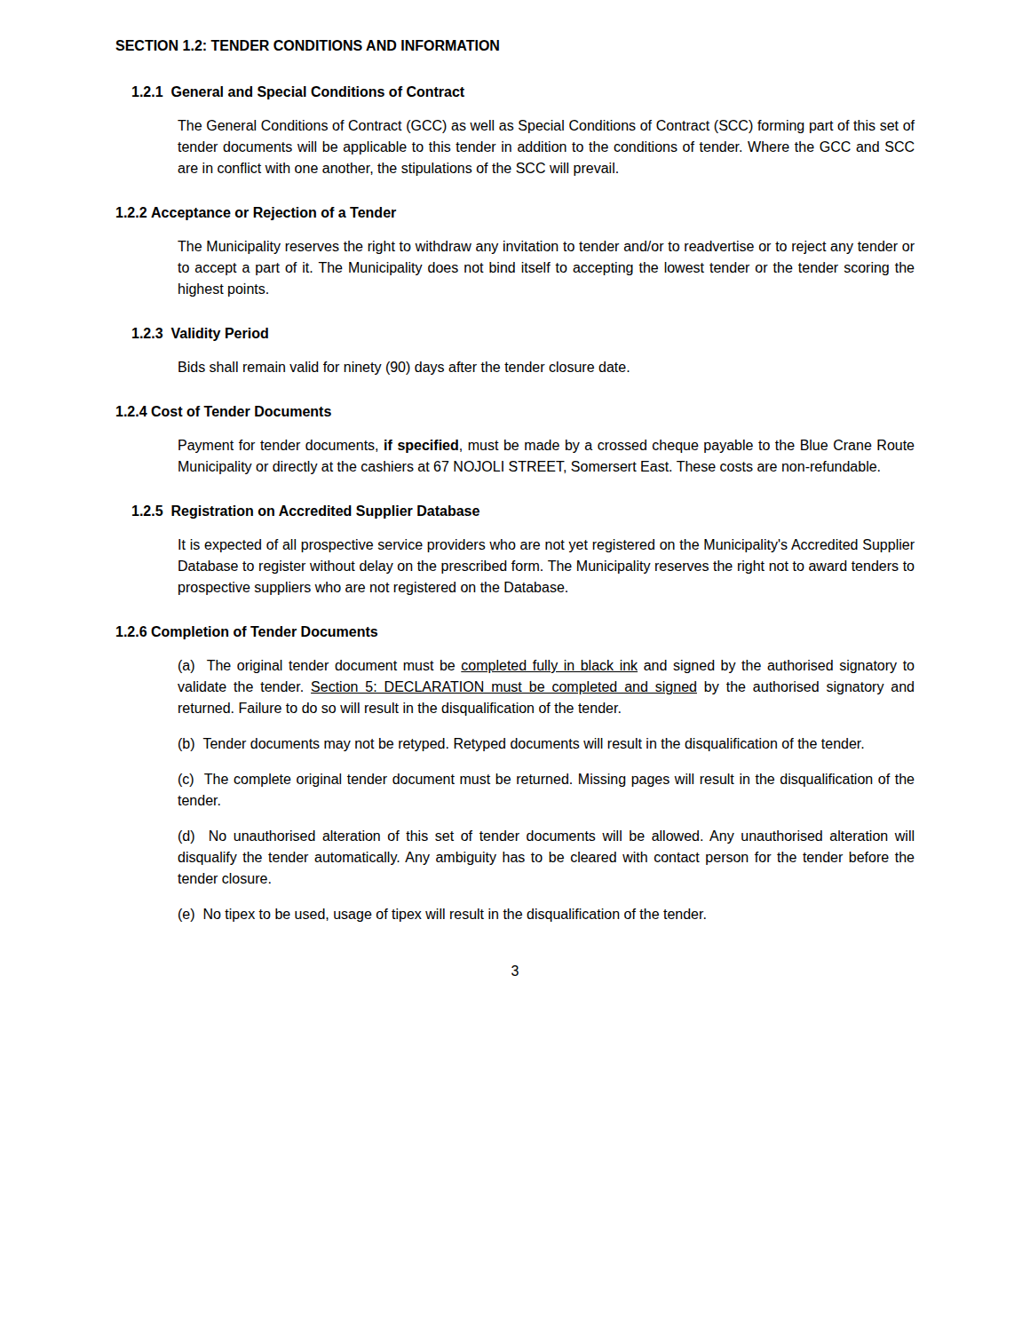SECTION 1.2: TENDER CONDITIONS AND INFORMATION
1.2.1 General and Special Conditions of Contract
The General Conditions of Contract (GCC) as well as Special Conditions of Contract (SCC) forming part of this set of tender documents will be applicable to this tender in addition to the conditions of tender. Where the GCC and SCC are in conflict with one another, the stipulations of the SCC will prevail.
1.2.2 Acceptance or Rejection of a Tender
The Municipality reserves the right to withdraw any invitation to tender and/or to readvertise or to reject any tender or to accept a part of it. The Municipality does not bind itself to accepting the lowest tender or the tender scoring the highest points.
1.2.3 Validity Period
Bids shall remain valid for ninety (90) days after the tender closure date.
1.2.4 Cost of Tender Documents
Payment for tender documents, if specified, must be made by a crossed cheque payable to the Blue Crane Route Municipality or directly at the cashiers at 67 NOJOLI STREET, Somersert East. These costs are non-refundable.
1.2.5 Registration on Accredited Supplier Database
It is expected of all prospective service providers who are not yet registered on the Municipality's Accredited Supplier Database to register without delay on the prescribed form. The Municipality reserves the right not to award tenders to prospective suppliers who are not registered on the Database.
1.2.6 Completion of Tender Documents
(a) The original tender document must be completed fully in black ink and signed by the authorised signatory to validate the tender. Section 5: DECLARATION must be completed and signed by the authorised signatory and returned. Failure to do so will result in the disqualification of the tender.
(b) Tender documents may not be retyped. Retyped documents will result in the disqualification of the tender.
(c) The complete original tender document must be returned. Missing pages will result in the disqualification of the tender.
(d) No unauthorised alteration of this set of tender documents will be allowed. Any unauthorised alteration will disqualify the tender automatically. Any ambiguity has to be cleared with contact person for the tender before the tender closure.
(e) No tipex to be used, usage of tipex will result in the disqualification of the tender.
3